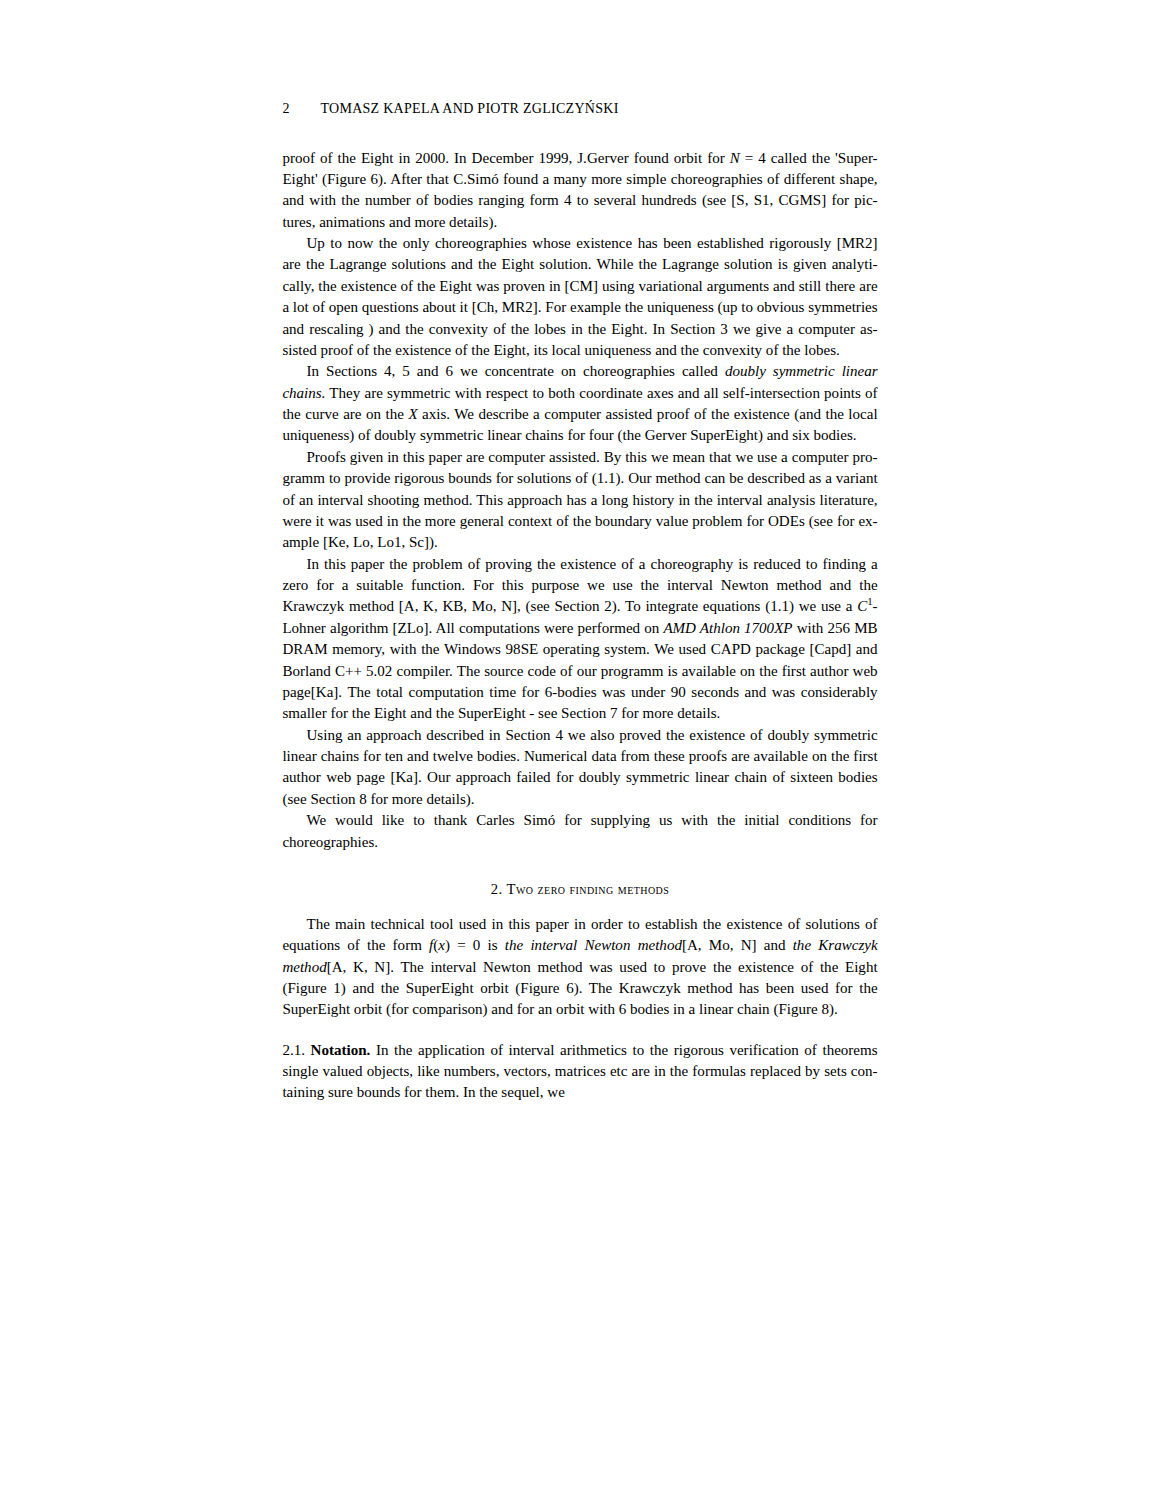2 TOMASZ KAPELA AND PIOTR ZGLICZYŃSKI
proof of the Eight in 2000. In December 1999, J.Gerver found orbit for N = 4 called the 'Super-Eight' (Figure 6). After that C.Simó found a many more simple choreographies of different shape, and with the number of bodies ranging form 4 to several hundreds (see [S, S1, CGMS] for pictures, animations and more details).
Up to now the only choreographies whose existence has been established rigorously [MR2] are the Lagrange solutions and the Eight solution. While the Lagrange solution is given analytically, the existence of the Eight was proven in [CM] using variational arguments and still there are a lot of open questions about it [Ch, MR2]. For example the uniqueness (up to obvious symmetries and rescaling ) and the convexity of the lobes in the Eight. In Section 3 we give a computer assisted proof of the existence of the Eight, its local uniqueness and the convexity of the lobes.
In Sections 4, 5 and 6 we concentrate on choreographies called doubly symmetric linear chains. They are symmetric with respect to both coordinate axes and all self-intersection points of the curve are on the X axis. We describe a computer assisted proof of the existence (and the local uniqueness) of doubly symmetric linear chains for four (the Gerver SuperEight) and six bodies.
Proofs given in this paper are computer assisted. By this we mean that we use a computer programm to provide rigorous bounds for solutions of (1.1). Our method can be described as a variant of an interval shooting method. This approach has a long history in the interval analysis literature, were it was used in the more general context of the boundary value problem for ODEs (see for example [Ke, Lo, Lo1, Sc]).
In this paper the problem of proving the existence of a choreography is reduced to finding a zero for a suitable function. For this purpose we use the interval Newton method and the Krawczyk method [A, K, KB, Mo, N], (see Section 2). To integrate equations (1.1) we use a C1-Lohner algorithm [ZLo]. All computations were performed on AMD Athlon 1700XP with 256 MB DRAM memory, with the Windows 98SE operating system. We used CAPD package [Capd] and Borland C++ 5.02 compiler. The source code of our programm is available on the first author web page[Ka]. The total computation time for 6-bodies was under 90 seconds and was considerably smaller for the Eight and the SuperEight - see Section 7 for more details.
Using an approach described in Section 4 we also proved the existence of doubly symmetric linear chains for ten and twelve bodies. Numerical data from these proofs are available on the first author web page [Ka]. Our approach failed for doubly symmetric linear chain of sixteen bodies (see Section 8 for more details).
We would like to thank Carles Simó for supplying us with the initial conditions for choreographies.
2. Two zero finding methods
The main technical tool used in this paper in order to establish the existence of solutions of equations of the form f(x) = 0 is the interval Newton method[A, Mo, N] and the Krawczyk method[A, K, N]. The interval Newton method was used to prove the existence of the Eight (Figure 1) and the SuperEight orbit (Figure 6). The Krawczyk method has been used for the SuperEight orbit (for comparison) and for an orbit with 6 bodies in a linear chain (Figure 8).
2.1. Notation. In the application of interval arithmetics to the rigorous verification of theorems single valued objects, like numbers, vectors, matrices etc are in the formulas replaced by sets containing sure bounds for them. In the sequel, we